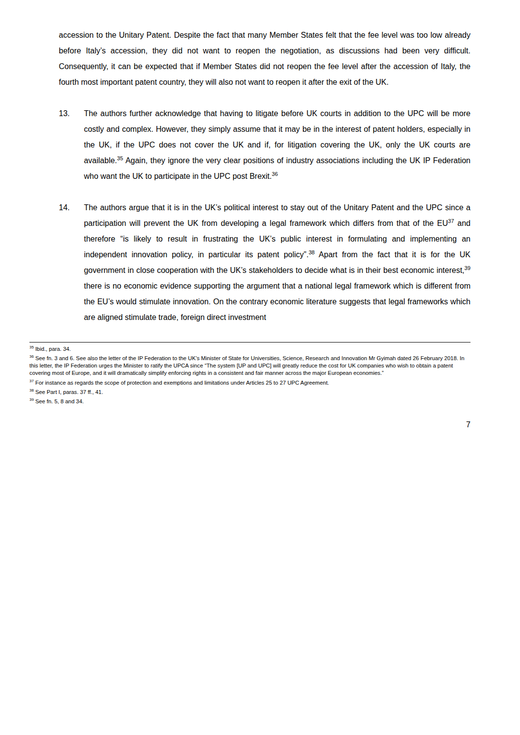accession to the Unitary Patent. Despite the fact that many Member States felt that the fee level was too low already before Italy’s accession, they did not want to reopen the negotiation, as discussions had been very difficult. Consequently, it can be expected that if Member States did not reopen the fee level after the accession of Italy, the fourth most important patent country, they will also not want to reopen it after the exit of the UK.
The authors further acknowledge that having to litigate before UK courts in addition to the UPC will be more costly and complex. However, they simply assume that it may be in the interest of patent holders, especially in the UK, if the UPC does not cover the UK and if, for litigation covering the UK, only the UK courts are available.35 Again, they ignore the very clear positions of industry associations including the UK IP Federation who want the UK to participate in the UPC post Brexit.36
The authors argue that it is in the UK’s political interest to stay out of the Unitary Patent and the UPC since a participation will prevent the UK from developing a legal framework which differs from that of the EU37 and therefore “is likely to result in frustrating the UK’s public interest in formulating and implementing an independent innovation policy, in particular its patent policy”.38 Apart from the fact that it is for the UK government in close cooperation with the UK’s stakeholders to decide what is in their best economic interest,39 there is no economic evidence supporting the argument that a national legal framework which is different from the EU’s would stimulate innovation. On the contrary economic literature suggests that legal frameworks which are aligned stimulate trade, foreign direct investment
35 Ibid., para. 34.
36 See fn. 3 and 6. See also the letter of the IP Federation to the UK’s Minister of State for Universities, Science, Research and Innovation Mr Gyimah dated 26 February 2018. In this letter, the IP Federation urges the Minister to ratify the UPCA since “The system [UP and UPC] will greatly reduce the cost for UK companies who wish to obtain a patent covering most of Europe, and it will dramatically simplify enforcing rights in a consistent and fair manner across the major European economies.”
37 For instance as regards the scope of protection and exemptions and limitations under Articles 25 to 27 UPC Agreement.
38 See Part I, paras. 37 ff., 41.
39 See fn. 5, 8 and 34.
7